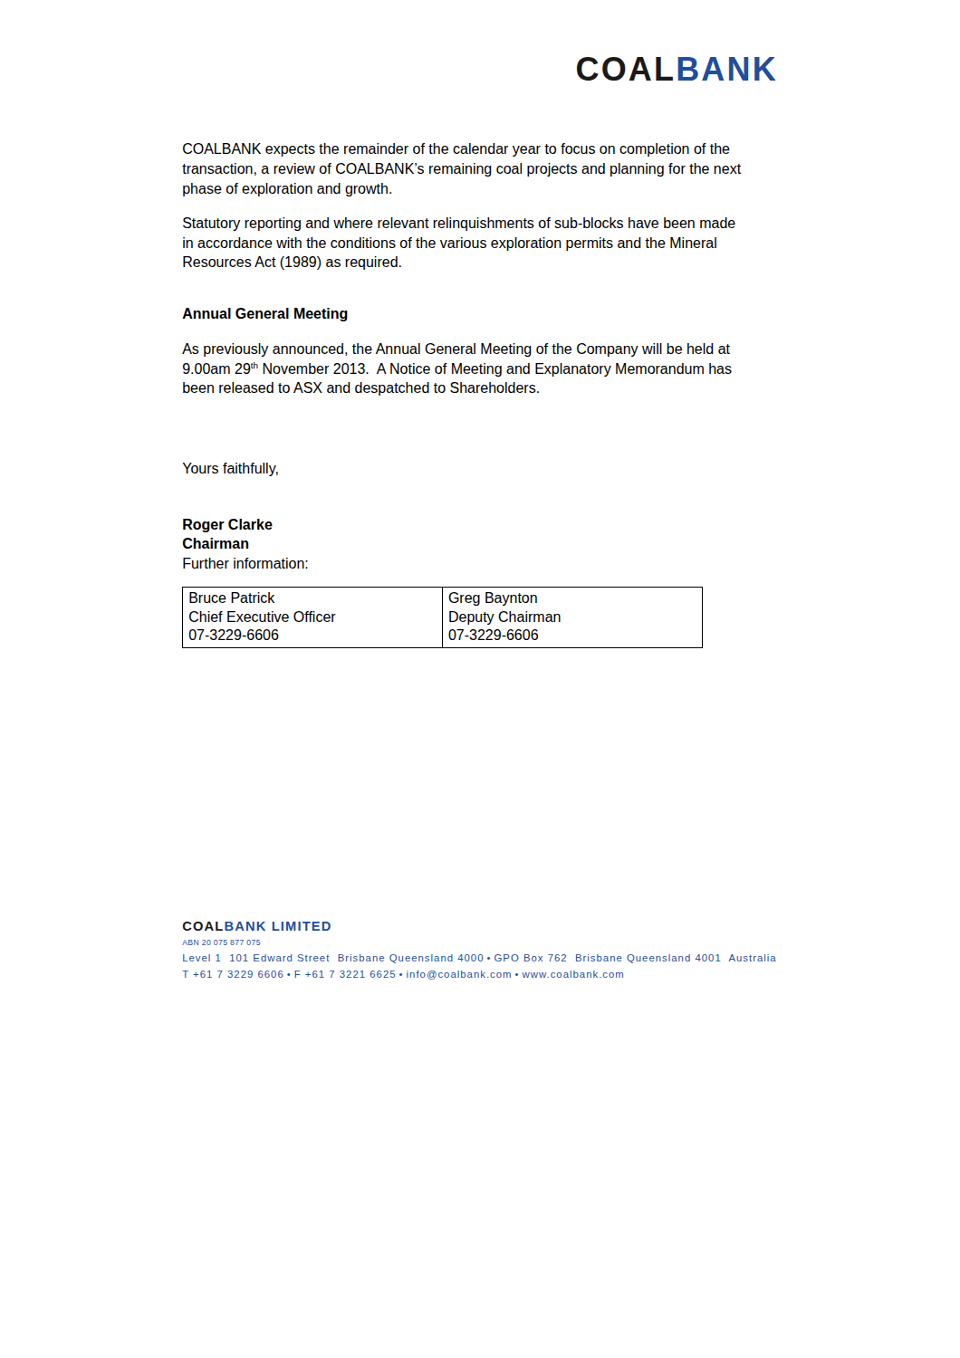COAL BANK
COALBANK expects the remainder of the calendar year to focus on completion of the transaction, a review of COALBANK’s remaining coal projects and planning for the next phase of exploration and growth.
Statutory reporting and where relevant relinquishments of sub-blocks have been made in accordance with the conditions of the various exploration permits and the Mineral Resources Act (1989) as required.
Annual General Meeting
As previously announced, the Annual General Meeting of the Company will be held at 9.00am 29th November 2013. A Notice of Meeting and Explanatory Memorandum has been released to ASX and despatched to Shareholders.
Yours faithfully,
Roger Clarke
Chairman
Further information:
| Bruce Patrick Chief Executive Officer 07-3229-6606 | Greg Baynton Deputy Chairman 07-3229-6606 |
COALBANK LIMITED
ABN 20 075 877 075
Level 1 101 Edward Street Brisbane Queensland 4000•GPO Box 762 Brisbane Queensland 4001 Australia
T +61 7 3229 6606•F +61 7 3221 6625•info@coalbank.com•www.coalbank.com